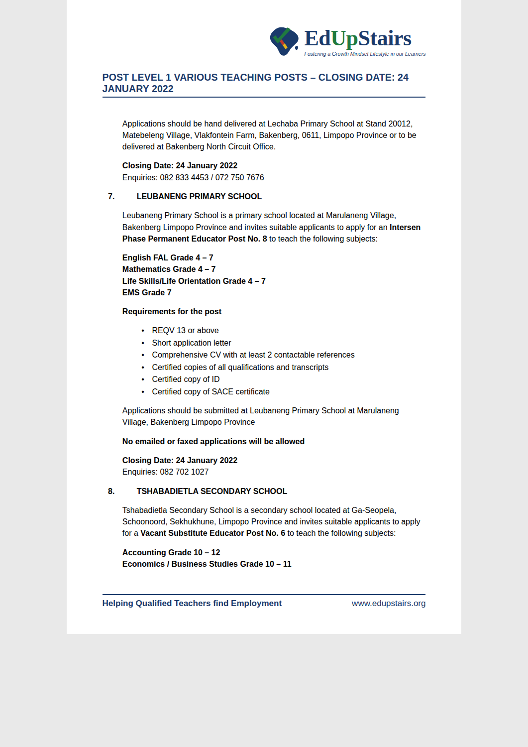Ed Up Stairs
Fostering a Growth Mindset Lifestyle in our Learners
POST LEVEL 1 VARIOUS TEACHING POSTS – CLOSING DATE: 24 JANUARY 2022
Applications should be hand delivered at Lechaba Primary School at Stand 20012, Matebeleng Village, Vlakfontein Farm, Bakenberg, 0611, Limpopo Province or to be delivered at Bakenberg North Circuit Office.
Closing Date: 24 January 2022
Enquiries: 082 833 4453 / 072 750 7676
7. LEUBANENG PRIMARY SCHOOL
Leubaneng Primary School is a primary school located at Marulaneng Village, Bakenberg Limpopo Province and invites suitable applicants to apply for an Intersen Phase Permanent Educator Post No. 8 to teach the following subjects:
English FAL Grade 4 – 7
Mathematics Grade 4 – 7
Life Skills/Life Orientation Grade 4 – 7
EMS Grade 7
Requirements for the post
REQV 13 or above
Short application letter
Comprehensive CV with at least 2 contactable references
Certified copies of all qualifications and transcripts
Certified copy of ID
Certified copy of SACE certificate
Applications should be submitted at Leubaneng Primary School at Marulaneng Village, Bakenberg Limpopo Province
No emailed or faxed applications will be allowed
Closing Date: 24 January 2022
Enquiries: 082 702 1027
8. TSHABADIETLA SECONDARY SCHOOL
Tshabadietla Secondary School is a secondary school located at Ga-Seopela, Schoonoord, Sekhukhune, Limpopo Province and invites suitable applicants to apply for a Vacant Substitute Educator Post No. 6 to teach the following subjects:
Accounting Grade 10 – 12
Economics / Business Studies Grade 10 – 11
Helping Qualified Teachers find Employment
www.edupstairs.org